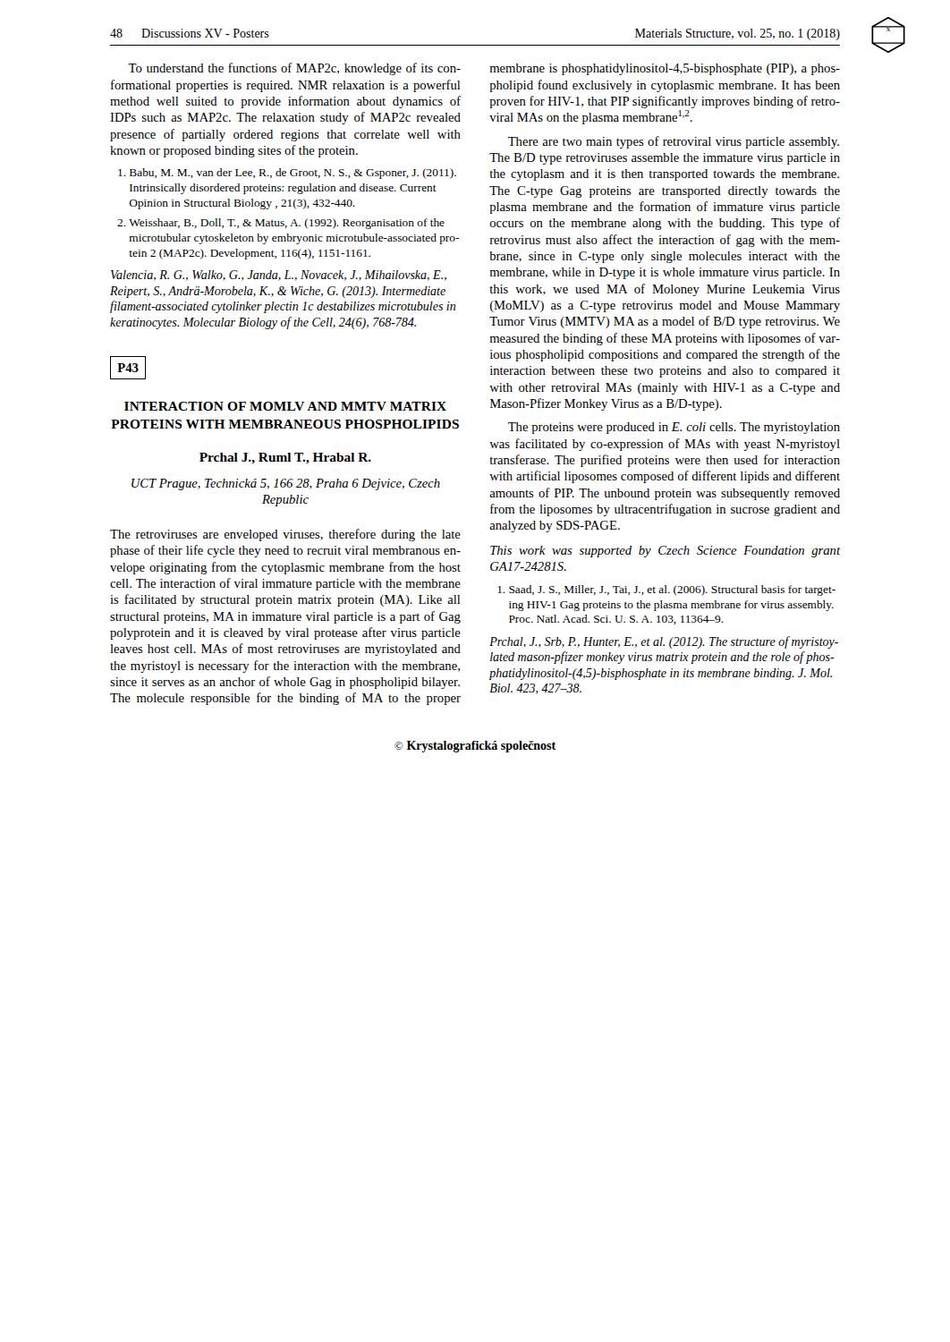x
48 Discussions XV - Posters
Materials Structure, vol. 25, no. 1 (2018)
To understand the functions of MAP2c, knowledge of its conformational properties is required. NMR relaxation is a powerful method well suited to provide information about dynamics of IDPs such as MAP2c. The relaxation study of MAP2c revealed presence of partially ordered regions that correlate well with known or proposed binding sites of the protein.
Babu, M. M., van der Lee, R., de Groot, N. S., & Gsponer, J. (2011). Intrinsically disordered proteins: regulation and disease. Current Opinion in Structural Biology , 21(3), 432-440.
Weisshaar, B., Doll, T., & Matus, A. (1992). Reorganisation of the microtubular cytoskeleton by embryonic microtubule-associated protein 2 (MAP2c). Development, 116(4), 1151-1161.
Valencia, R. G., Walko, G., Janda, L., Novacek, J., Mihailovska, E., Reipert, S., Andrä-Morobela, K., & Wiche, G. (2013). Intermediate filament-associated cytolinker plectin 1c destabilizes microtubules in keratinocytes. Molecular Biology of the Cell, 24(6), 768-784.
P43
Interaction of MoMLV and MMTV matrix proteins with membraneous phospholipids
Prchal J., Ruml T., Hrabal R.
UCT Prague, Technická 5, 166 28, Praha 6 Dejvice, Czech Republic
The retroviruses are enveloped viruses, therefore during the late phase of their life cycle they need to recruit viral membranous envelope originating from the cytoplasmic membrane from the host cell. The interaction of viral immature particle with the membrane is facilitated by structural protein matrix protein (MA). Like all structural proteins, MA in immature viral particle is a part of Gag polyprotein and it is cleaved by viral protease after virus particle leaves host cell. MAs of most retroviruses are myristoylated and the myristoyl is necessary for the interaction with the membrane, since it serves as an anchor of whole Gag in phospholipid bilayer. The molecule responsible for the binding of MA to the proper membrane is phosphatidylinositol-4,5-bisphosphate (PIP), a phospholipid found exclusively in cytoplasmic membrane. It has been proven for HIV-1, that PIP significantly improves binding of retroviral MAs on the plasma membrane1,2.
There are two main types of retroviral virus particle assembly. The B/D type retroviruses assemble the immature virus particle in the cytoplasm and it is then transported towards the membrane. The C-type Gag proteins are transported directly towards the plasma membrane and the formation of immature virus particle occurs on the membrane along with the budding. This type of retrovirus must also affect the interaction of gag with the membrane, since in C-type only single molecules interact with the membrane, while in D-type it is whole immature virus particle. In this work, we used MA of Moloney Murine Leukemia Virus (MoMLV) as a C-type retrovirus model and Mouse Mammary Tumor Virus (MMTV) MA as a model of B/D type retrovirus. We measured the binding of these MA proteins with liposomes of various phospholipid compositions and compared the strength of the interaction between these two proteins and also to compared it with other retroviral MAs (mainly with HIV-1 as a C-type and Mason-Pfizer Monkey Virus as a B/D-type).
The proteins were produced in E. coli cells. The myristoylation was facilitated by co-expression of MAs with yeast N-myristoyl transferase. The purified proteins were then used for interaction with artificial liposomes composed of different lipids and different amounts of PIP. The unbound protein was subsequently removed from the liposomes by ultracentrifugation in sucrose gradient and analyzed by SDS-PAGE.
This work was supported by Czech Science Foundation grant GA17-24281S.
Saad, J. S., Miller, J., Tai, J., et al. (2006). Structural basis for targeting HIV-1 Gag proteins to the plasma membrane for virus assembly. Proc. Natl. Acad. Sci. U. S. A. 103, 11364–9.
Prchal, J., Srb, P., Hunter, E., et al. (2012). The structure of myristoylated mason-pfizer monkey virus matrix protein and the role of phosphatidylinositol-(4,5)-bisphosphate in its membrane binding. J. Mol. Biol. 423, 427–38.
© Krystalografická společnost